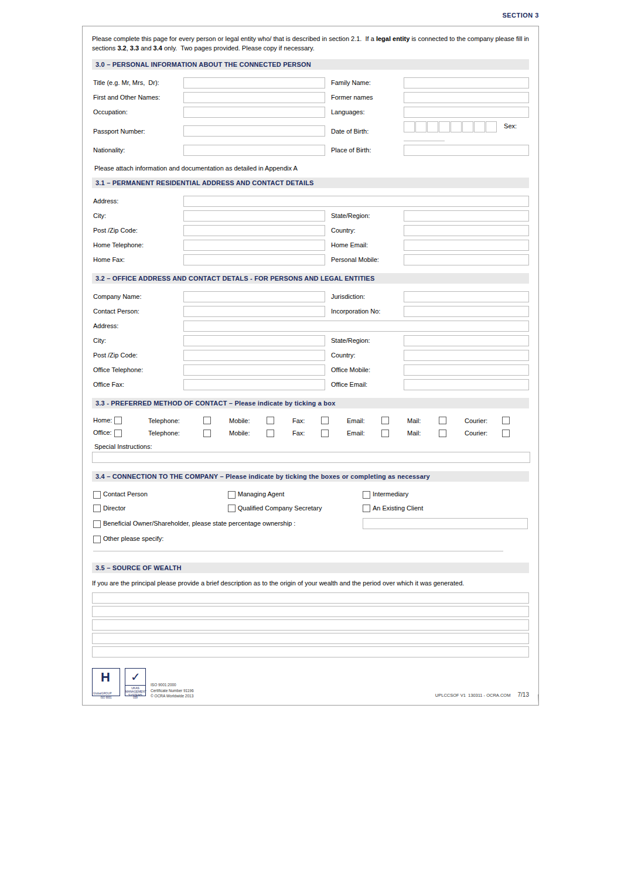SECTION 3
Please complete this page for every person or legal entity who/ that is described in section 2.1. If a legal entity is connected to the company please fill in sections 3.2, 3.3 and 3.4 only. Two pages provided. Please copy if necessary.
3.0 – PERSONAL INFORMATION ABOUT THE CONNECTED PERSON
| Title (e.g. Mr, Mrs, Dr): | | Family Name: | |
| First and Other Names: | | Former names | |
| Occupation: | | Languages: | |
| Passport Number: | | Date of Birth: | Sex: |
| Nationality: | | Place of Birth: | |
Please attach information and documentation as detailed in Appendix A
3.1 – PERMANENT RESIDENTIAL ADDRESS AND CONTACT DETAILS
| Address: | |
| City: | | State/Region: | |
| Post /Zip Code: | | Country: | |
| Home Telephone: | | Home Email: | |
| Home Fax: | | Personal Mobile: | |
3.2 – OFFICE ADDRESS AND CONTACT DETALS - FOR PERSONS AND LEGAL ENTITIES
| Company Name: | | Jurisdiction: | |
| Contact Person: | | Incorporation No: | |
| Address: | |
| City: | | State/Region: | |
| Post /Zip Code: | | Country: | |
| Office Telephone: | | Office Mobile: | |
| Office Fax: | | Office Email: | |
3.3 - PREFERRED METHOD OF CONTACT – Please indicate by ticking a box
| Home: | Telephone: | | Mobile: | | Fax: | | Email: | | Mail: | | Courier: | |
| Office: | Telephone: | | Mobile: | | Fax: | | Email: | | Mail: | | Courier: | |
Special Instructions:
3.4 – CONNECTION TO THE COMPANY – Please indicate by ticking the boxes or completing as necessary
| Contact Person | Managing Agent | Intermediary |
| Director | Qualified Company Secretary | An Existing Client |
| Beneficial Owner/Shareholder, please state percentage ownership : | |
| Other please specify: |
3.5 – SOURCE OF WEALTH
If you are the principal please provide a brief description as to the origin of your wealth and the period over which it was generated.
ISO 9001
✓
UKAS
MANAGEMENT
SYSTEMS
039
ISO 9001:2000
Certificate Number 91196
© OCRA Worldwide 2013
UPLCCSOF V1 130311 - OCRA.COM 7/13